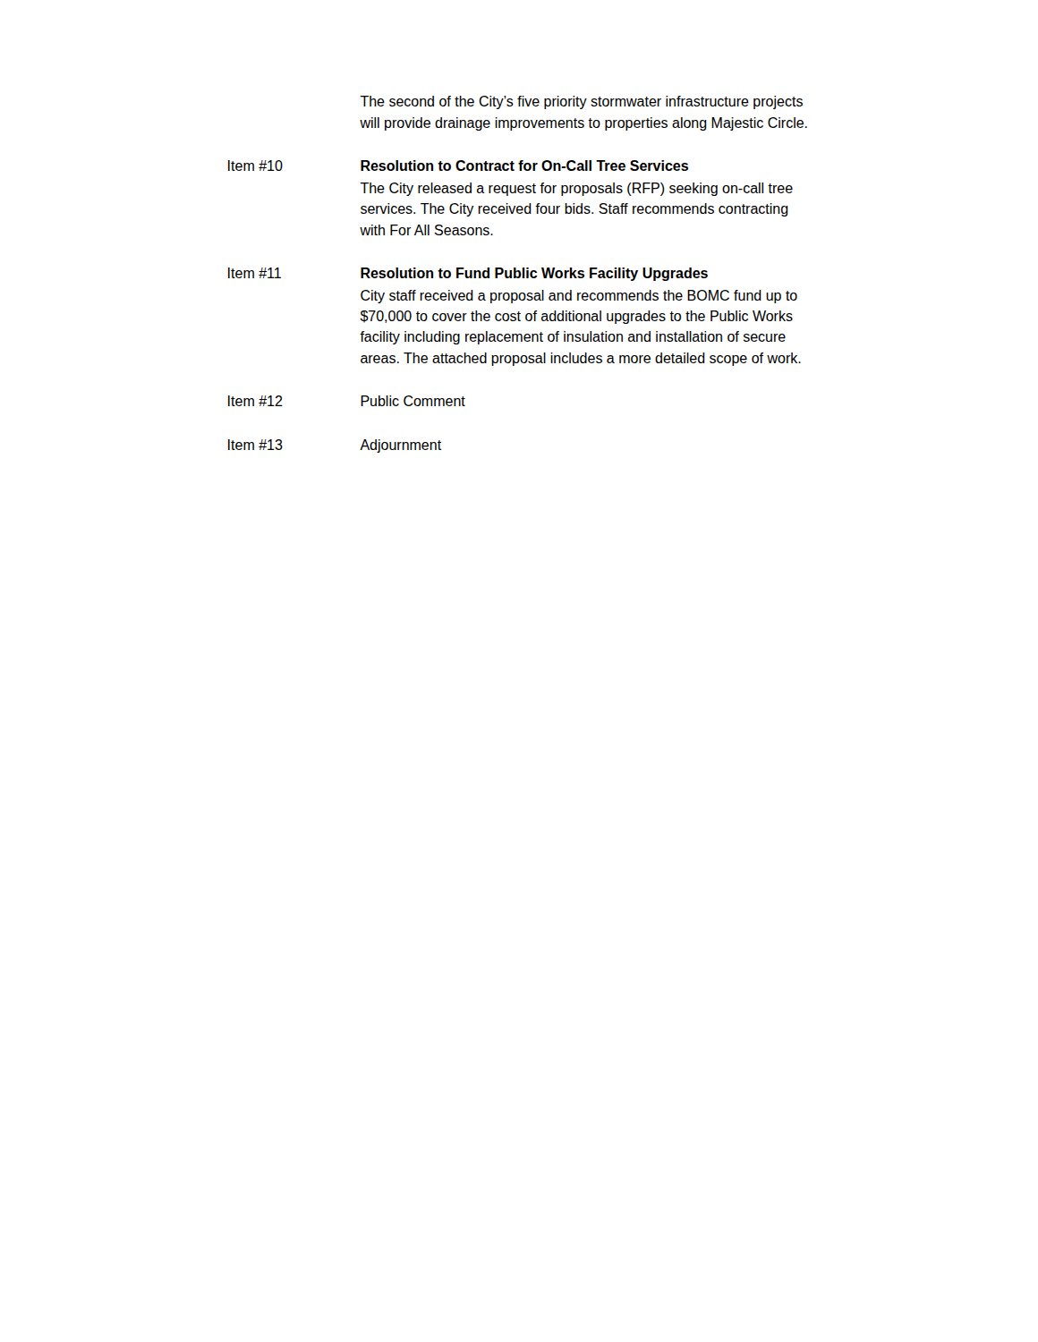The second of the City’s five priority stormwater infrastructure projects will provide drainage improvements to properties along Majestic Circle.
Item #10
Resolution to Contract for On-Call Tree Services
The City released a request for proposals (RFP) seeking on-call tree services. The City received four bids. Staff recommends contracting with For All Seasons.
Item #11
Resolution to Fund Public Works Facility Upgrades
City staff received a proposal and recommends the BOMC fund up to $70,000 to cover the cost of additional upgrades to the Public Works facility including replacement of insulation and installation of secure areas. The attached proposal includes a more detailed scope of work.
Item #12
Public Comment
Item #13
Adjournment